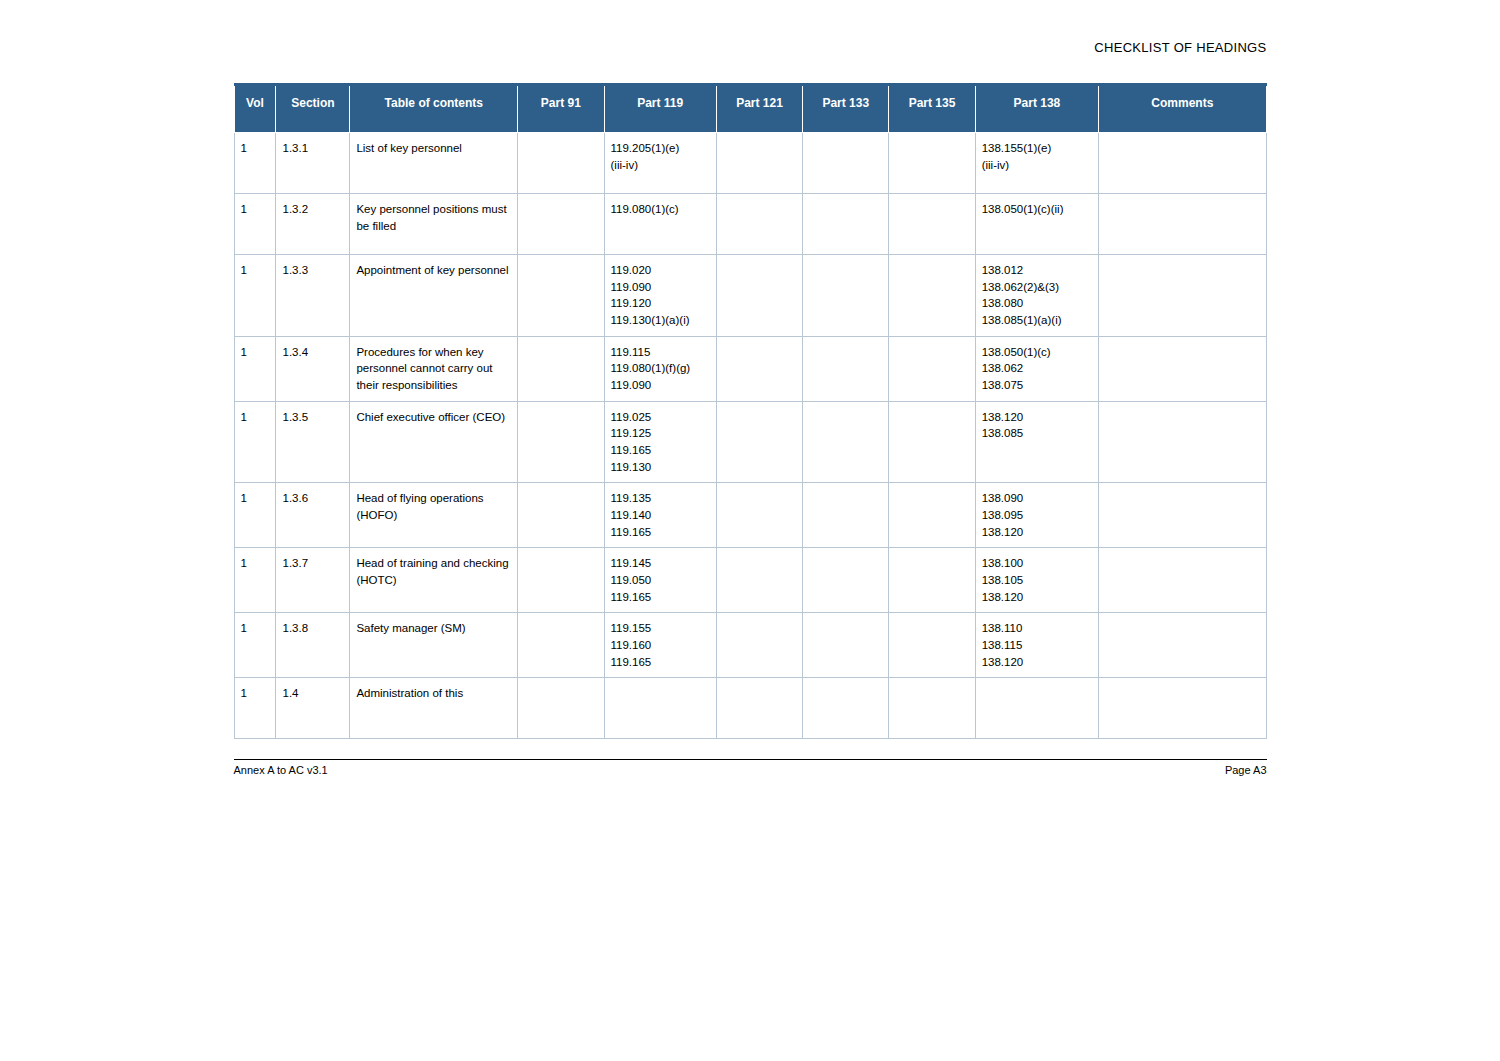CHECKLIST OF HEADINGS
| Vol | Section | Table of contents | Part 91 | Part 119 | Part 121 | Part 133 | Part 135 | Part 138 | Comments |
| --- | --- | --- | --- | --- | --- | --- | --- | --- | --- |
| 1 | 1.3.1 | List of key personnel | | 119.205(1)(e) (iii-iv) | | | | 138.155(1)(e) (iii-iv) | |
| 1 | 1.3.2 | Key personnel positions must be filled | | 119.080(1)(c) | | | | 138.050(1)(c)(ii) | |
| 1 | 1.3.3 | Appointment of key personnel | | 119.020 119.090 119.120 119.130(1)(a)(i) | | | | 138.012 138.062(2)&(3) 138.080 138.085(1)(a)(i) | |
| 1 | 1.3.4 | Procedures for when key personnel cannot carry out their responsibilities | | 119.115 119.080(1)(f)(g) 119.090 | | | | 138.050(1)(c) 138.062 138.075 | |
| 1 | 1.3.5 | Chief executive officer (CEO) | | 119.025 119.125 119.165 119.130 | | | | 138.120 138.085 | |
| 1 | 1.3.6 | Head of flying operations (HOFO) | | 119.135 119.140 119.165 | | | | 138.090 138.095 138.120 | |
| 1 | 1.3.7 | Head of training and checking (HOTC) | | 119.145 119.050 119.165 | | | | 138.100 138.105 138.120 | |
| 1 | 1.3.8 | Safety manager (SM) | | 119.155 119.160 119.165 | | | | 138.110 138.115 138.120 | |
| 1 | 1.4 | Administration of this | | | | | | | |
Annex A to AC v3.1
Page A3